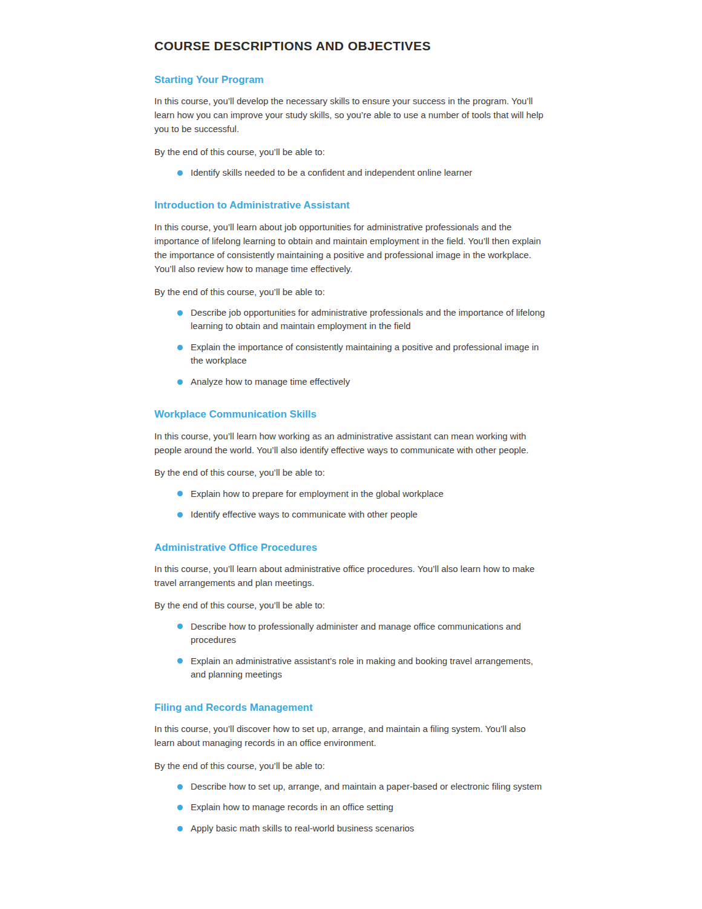Course Descriptions and Objectives
Starting Your Program
In this course, you’ll develop the necessary skills to ensure your success in the program. You’ll learn how you can improve your study skills, so you’re able to use a number of tools that will help you to be successful.
By the end of this course, you’ll be able to:
Identify skills needed to be a confident and independent online learner
Introduction to Administrative Assistant
In this course, you’ll learn about job opportunities for administrative professionals and the importance of lifelong learning to obtain and maintain employment in the field. You’ll then explain the importance of consistently maintaining a positive and professional image in the workplace. You’ll also review how to manage time effectively.
By the end of this course, you’ll be able to:
Describe job opportunities for administrative professionals and the importance of lifelong learning to obtain and maintain employment in the field
Explain the importance of consistently maintaining a positive and professional image in the workplace
Analyze how to manage time effectively
Workplace Communication Skills
In this course, you’ll learn how working as an administrative assistant can mean working with people around the world. You’ll also identify effective ways to communicate with other people.
By the end of this course, you’ll be able to:
Explain how to prepare for employment in the global workplace
Identify effective ways to communicate with other people
Administrative Office Procedures
In this course, you’ll learn about administrative office procedures. You’ll also learn how to make travel arrangements and plan meetings.
By the end of this course, you’ll be able to:
Describe how to professionally administer and manage office communications and procedures
Explain an administrative assistant’s role in making and booking travel arrangements, and planning meetings
Filing and Records Management
In this course, you’ll discover how to set up, arrange, and maintain a filing system. You’ll also learn about managing records in an office environment.
By the end of this course, you’ll be able to:
Describe how to set up, arrange, and maintain a paper-based or electronic filing system
Explain how to manage records in an office setting
Apply basic math skills to real-world business scenarios